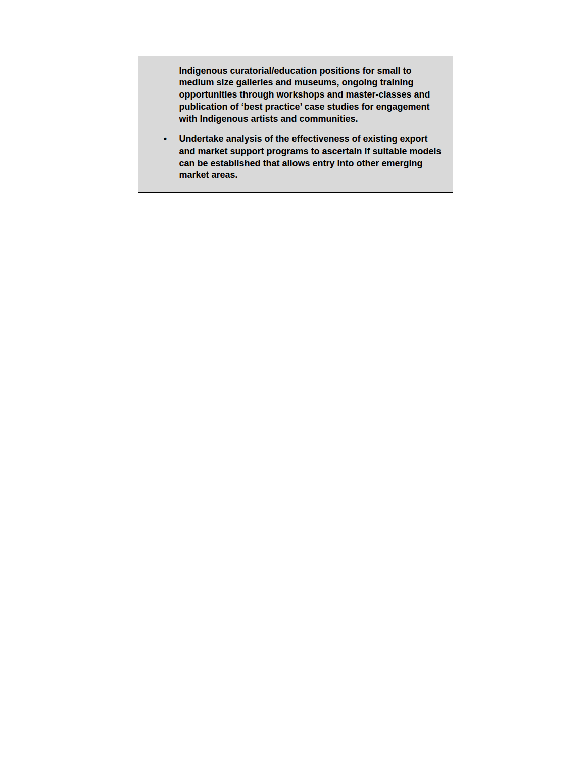Indigenous curatorial/education positions for small to medium size galleries and museums, ongoing training opportunities through workshops and master-classes and publication of ‘best practice’ case studies for engagement with Indigenous artists and communities.
Undertake analysis of the effectiveness of existing export and market support programs to ascertain if suitable models can be established that allows entry into other emerging market areas.